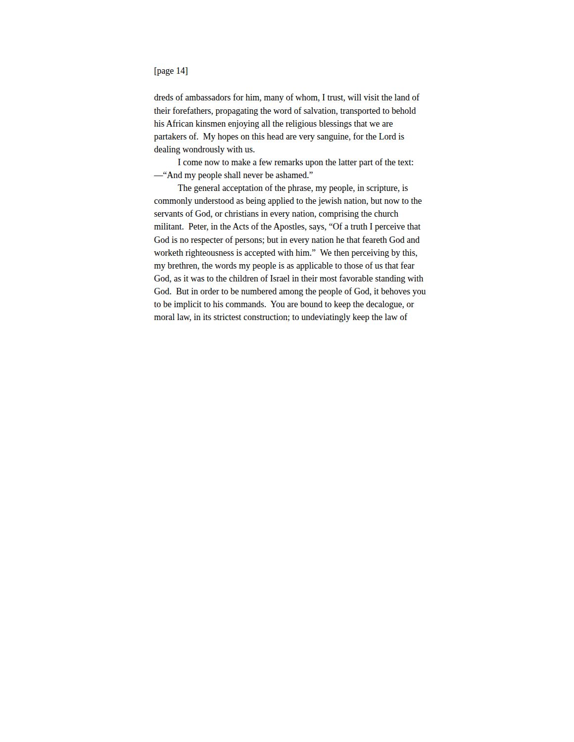[page 14]
dreds of ambassadors for him, many of whom, I trust, will visit the land of their forefathers, propagating the word of salvation, transported to behold his African kinsmen enjoying all the religious blessings that we are partakers of. My hopes on this head are very sanguine, for the Lord is dealing wondrously with us.
I come now to make a few remarks upon the latter part of the text:—“And my people shall never be ashamed.”
The general acceptation of the phrase, my people, in scripture, is commonly understood as being applied to the jewish nation, but now to the servants of God, or christians in every nation, comprising the church militant. Peter, in the Acts of the Apostles, says, “Of a truth I perceive that God is no respecter of persons; but in every nation he that feareth God and worketh righteousness is accepted with him.” We then perceiving by this, my brethren, the words my people is as applicable to those of us that fear God, as it was to the children of Israel in their most favorable standing with God. But in order to be numbered among the people of God, it behoves you to be implicit to his commands. You are bound to keep the decalogue, or moral law, in its strictest construction; to undeviatingly keep the law of